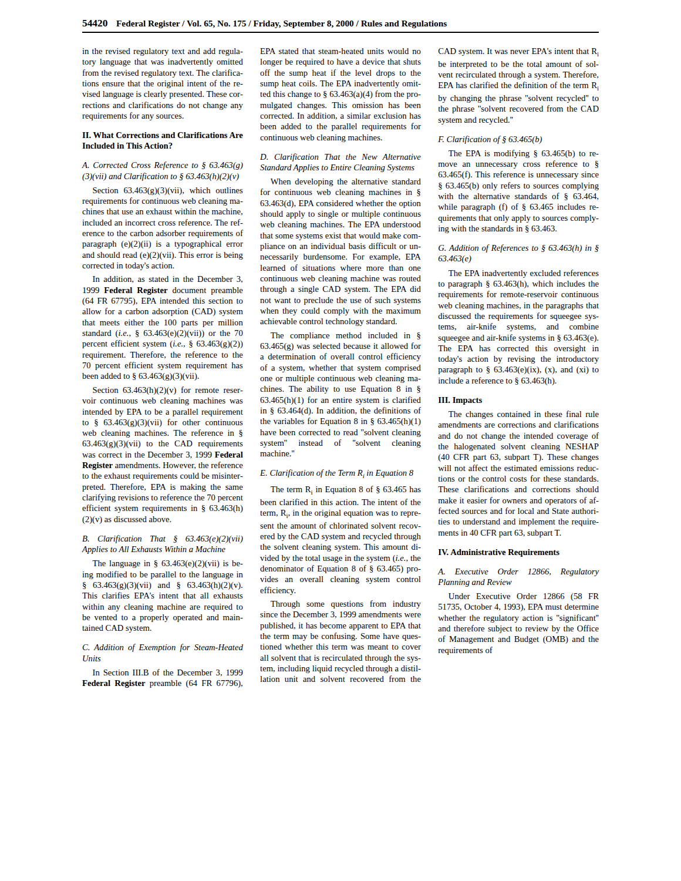54420 Federal Register / Vol. 65, No. 175 / Friday, September 8, 2000 / Rules and Regulations
in the revised regulatory text and add regulatory language that was inadvertently omitted from the revised regulatory text. The clarifications ensure that the original intent of the revised language is clearly presented. These corrections and clarifications do not change any requirements for any sources.
II. What Corrections and Clarifications Are Included in This Action?
A. Corrected Cross Reference to § 63.463(g)(3)(vii) and Clarification to § 63.463(h)(2)(v)
Section 63.463(g)(3)(vii), which outlines requirements for continuous web cleaning machines that use an exhaust within the machine, included an incorrect cross reference. The reference to the carbon adsorber requirements of paragraph (e)(2)(ii) is a typographical error and should read (e)(2)(vii). This error is being corrected in today's action.
In addition, as stated in the December 3, 1999 Federal Register document preamble (64 FR 67795), EPA intended this section to allow for a carbon adsorption (CAD) system that meets either the 100 parts per million standard (i.e., § 63.463(e)(2)(vii)) or the 70 percent efficient system (i.e., § 63.463(g)(2)) requirement. Therefore, the reference to the 70 percent efficient system requirement has been added to § 63.463(g)(3)(vii).
Section 63.463(h)(2)(v) for remote reservoir continuous web cleaning machines was intended by EPA to be a parallel requirement to § 63.463(g)(3)(vii) for other continuous web cleaning machines. The reference in § 63.463(g)(3)(vii) to the CAD requirements was correct in the December 3, 1999 Federal Register amendments. However, the reference to the exhaust requirements could be misinterpreted. Therefore, EPA is making the same clarifying revisions to reference the 70 percent efficient system requirements in § 63.463(h)(2)(v) as discussed above.
B. Clarification That § 63.463(e)(2)(vii) Applies to All Exhausts Within a Machine
The language in § 63.463(e)(2)(vii) is being modified to be parallel to the language in § 63.463(g)(3)(vii) and § 63.463(h)(2)(v). This clarifies EPA's intent that all exhausts within any cleaning machine are required to be vented to a properly operated and maintained CAD system.
C. Addition of Exemption for Steam-Heated Units
In Section III.B of the December 3, 1999 Federal Register preamble (64 FR 67796), EPA stated that steam-heated units would no longer be required to have a device that shuts off the sump heat if the level drops to the sump heat coils. The EPA inadvertently omitted this change to § 63.463(a)(4) from the promulgated changes. This omission has been corrected. In addition, a similar exclusion has been added to the parallel requirements for continuous web cleaning machines.
D. Clarification That the New Alternative Standard Applies to Entire Cleaning Systems
When developing the alternative standard for continuous web cleaning machines in § 63.463(d), EPA considered whether the option should apply to single or multiple continuous web cleaning machines. The EPA understood that some systems exist that would make compliance on an individual basis difficult or unnecessarily burdensome. For example, EPA learned of situations where more than one continuous web cleaning machine was routed through a single CAD system. The EPA did not want to preclude the use of such systems when they could comply with the maximum achievable control technology standard.
The compliance method included in § 63.465(g) was selected because it allowed for a determination of overall control efficiency of a system, whether that system comprised one or multiple continuous web cleaning machines. The ability to use Equation 8 in § 63.465(h)(1) for an entire system is clarified in § 63.464(d). In addition, the definitions of the variables for Equation 8 in § 63.465(h)(1) have been corrected to read ''solvent cleaning system'' instead of ''solvent cleaning machine.''
E. Clarification of the Term Ri in Equation 8
The term Ri in Equation 8 of § 63.465 has been clarified in this action. The intent of the term, Ri, in the original equation was to represent the amount of chlorinated solvent recovered by the CAD system and recycled through the solvent cleaning system. This amount divided by the total usage in the system (i.e., the denominator of Equation 8 of § 63.465) provides an overall cleaning system control efficiency.
Through some questions from industry since the December 3, 1999 amendments were published, it has become apparent to EPA that the term may be confusing. Some have questioned whether this term was meant to cover all solvent that is recirculated through the system, including liquid recycled through a distillation unit and solvent recovered from the CAD system. It was never EPA's intent that Ri be interpreted to be the total amount of solvent recirculated through a system. Therefore, EPA has clarified the definition of the term Ri by changing the phrase ''solvent recycled'' to the phrase ''solvent recovered from the CAD system and recycled.''
F. Clarification of § 63.465(b)
The EPA is modifying § 63.465(b) to remove an unnecessary cross reference to § 63.465(f). This reference is unnecessary since § 63.465(b) only refers to sources complying with the alternative standards of § 63.464, while paragraph (f) of § 63.465 includes requirements that only apply to sources complying with the standards in § 63.463.
G. Addition of References to § 63.463(h) in § 63.463(e)
The EPA inadvertently excluded references to paragraph § 63.463(h), which includes the requirements for remote-reservoir continuous web cleaning machines, in the paragraphs that discussed the requirements for squeegee systems, air-knife systems, and combine squeegee and air-knife systems in § 63.463(e). The EPA has corrected this oversight in today's action by revising the introductory paragraph to § 63.463(e)(ix), (x), and (xi) to include a reference to § 63.463(h).
III. Impacts
The changes contained in these final rule amendments are corrections and clarifications and do not change the intended coverage of the halogenated solvent cleaning NESHAP (40 CFR part 63, subpart T). These changes will not affect the estimated emissions reductions or the control costs for these standards. These clarifications and corrections should make it easier for owners and operators of affected sources and for local and State authorities to understand and implement the requirements in 40 CFR part 63, subpart T.
IV. Administrative Requirements
A. Executive Order 12866, Regulatory Planning and Review
Under Executive Order 12866 (58 FR 51735, October 4, 1993), EPA must determine whether the regulatory action is ''significant'' and therefore subject to review by the Office of Management and Budget (OMB) and the requirements of